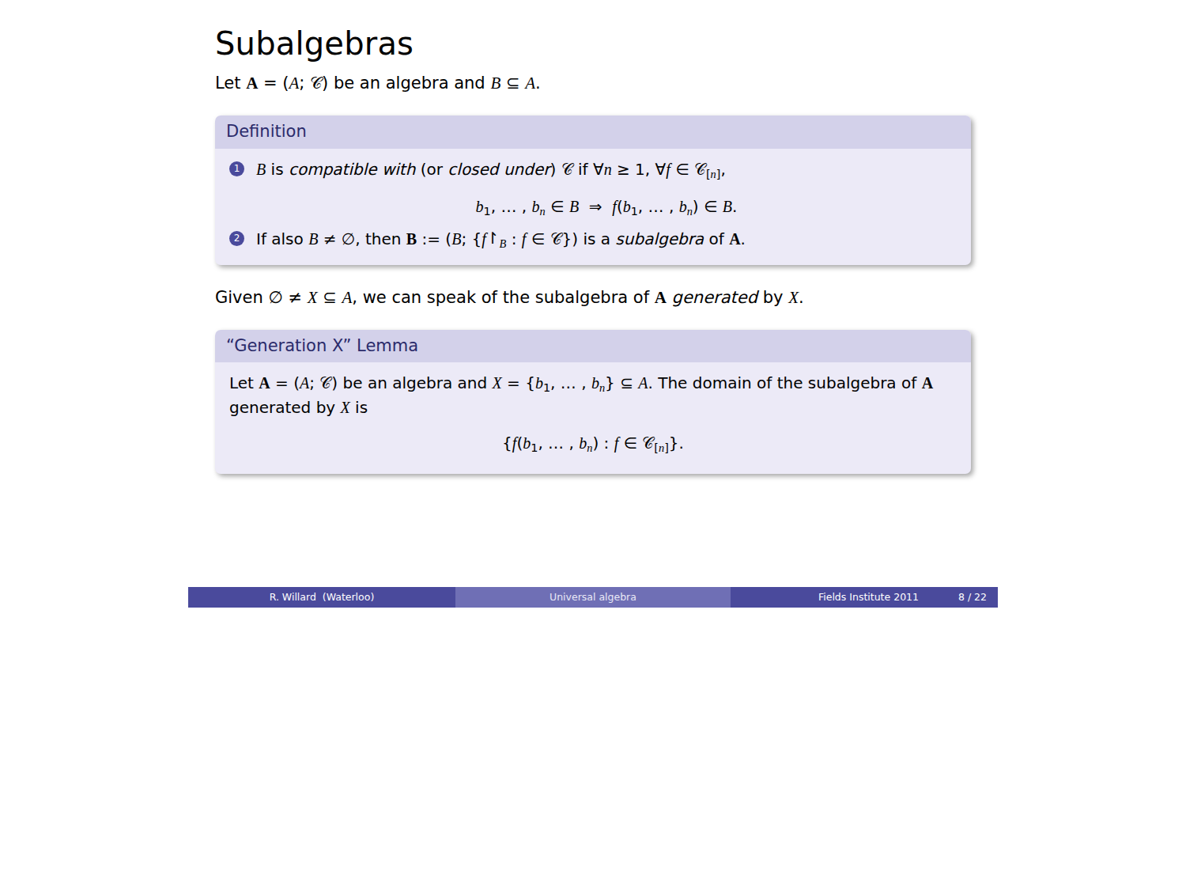Subalgebras
Let A = (A; 𝒞) be an algebra and B ⊆ A.
Definition
B is compatible with (or closed under) 𝒞 if ∀n ≥ 1, ∀f ∈ 𝒞[n],
b1, … , bn ∈ B ⇒ f(b1, … , bn) ∈ B.
If also B ≠ ∅, then B := (B; {f↾B : f ∈ 𝒞}) is a subalgebra of A.
Given ∅ ≠ X ⊆ A, we can speak of the subalgebra of A generated by X.
“Generation X” Lemma
Let A = (A; 𝒞) be an algebra and X = {b1, … , bn} ⊆ A. The domain of the subalgebra of A generated by X is
{f(b1, … , bn) : f ∈ 𝒞[n]}.
R. Willard (Waterloo)
Universal algebra
Fields Institute 20118 / 22